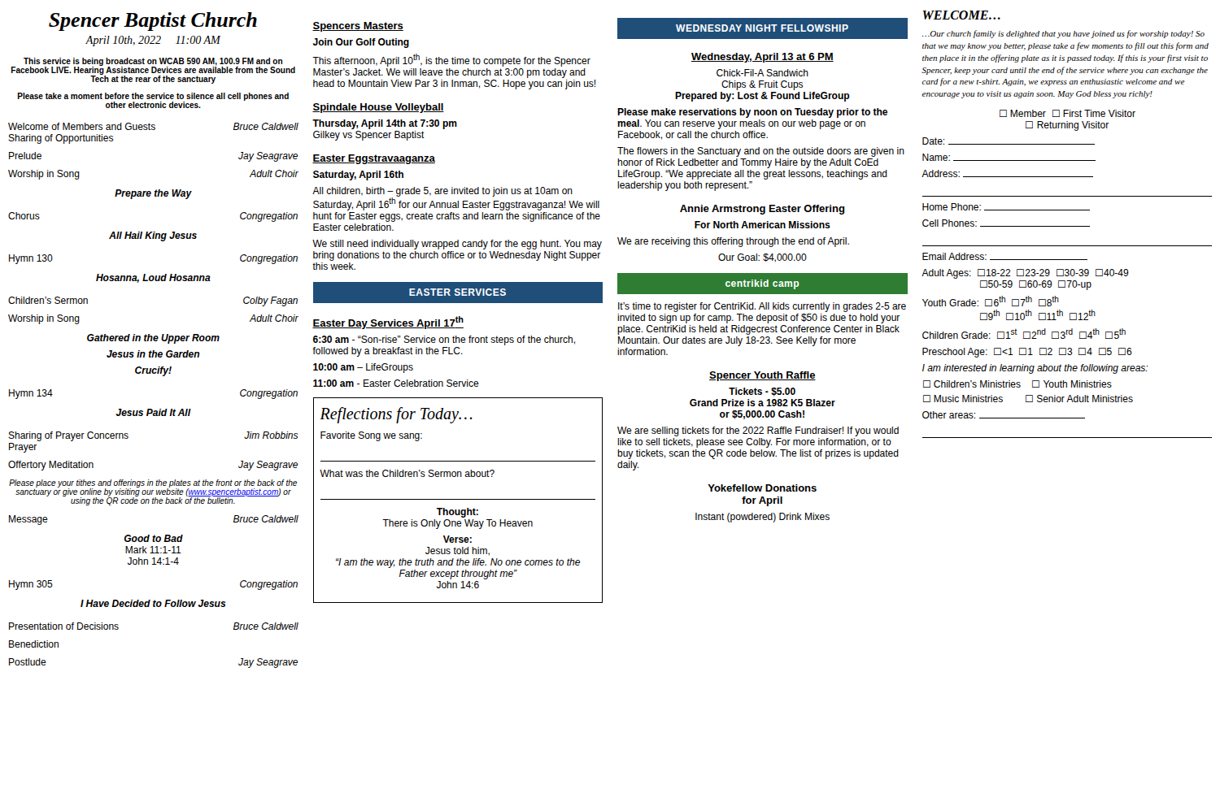Spencer Baptist Church
April 10th, 2022 11:00 AM
This service is being broadcast on WCAB 590 AM, 100.9 FM and on Facebook LIVE. Hearing Assistance Devices are available from the Sound Tech at the rear of the sanctuary
Please take a moment before the service to silence all cell phones and other electronic devices.
| Welcome of Members and Guests Sharing of Opportunities | Bruce Caldwell |
| Prelude | Jay Seagrave |
| Worship in Song | Adult Choir |
| Prepare the Way |
| Chorus | Congregation |
| All Hail King Jesus |
| Hymn 130 | Congregation |
| Hosanna, Loud Hosanna |
| Children’s Sermon | Colby Fagan |
| Worship in Song | Adult Choir |
| Gathered in the Upper Room Jesus in the Garden Crucify! |
| Hymn 134 | Congregation |
| Jesus Paid It All |
| Sharing of Prayer Concerns Prayer | Jim Robbins |
| Offertory Meditation | Jay Seagrave |
Please place your tithes and offerings in the plates at the front or the back of the sanctuary or give online by visiting our website (www.spencerbaptist.com) or using the QR code on the back of the bulletin.
| Message | Bruce Caldwell |
| Good to Bad Mark 11:1-11 John 14:1-4 |
| Hymn 305 | Congregation |
| I Have Decided to Follow Jesus |
| Presentation of Decisions | Bruce Caldwell |
| Benediction | |
| Postlude | Jay Seagrave |
Spencers Masters
Join Our Golf Outing
This afternoon, April 10th, is the time to compete for the Spencer Master’s Jacket. We will leave the church at 3:00 pm today and head to Mountain View Par 3 in Inman, SC. Hope you can join us!
Spindale House Volleyball
Thursday, April 14th at 7:30 pm
Gilkey vs Spencer Baptist
Easter Eggstravaaganza
Saturday, April 16th
All children, birth – grade 5, are invited to join us at 10am on Saturday, April 16th for our Annual Easter Eggstravaganza! We will hunt for Easter eggs, create crafts and learn the significance of the Easter celebration.
We still need individually wrapped candy for the egg hunt. You may bring donations to the church office or to Wednesday Night Supper this week.
EASTER SERVICES
Easter Day Services April 17th
6:30 am - “Son-rise” Service on the front steps of the church, followed by a breakfast in the FLC.
10:00 am – LifeGroups
11:00 am - Easter Celebration Service
Reflections for Today…
Favorite Song we sang:
What was the Children’s Sermon about?
Thought:
There is Only One Way To Heaven
Verse:
Jesus told him,
“I am the way, the truth and the life. No one comes to the Father except throught me”
John 14:6
WEDNESDAY NIGHT FELLOWSHIP
Wednesday, April 13 at 6 PM
Chick-Fil-A Sandwich
Chips & Fruit Cups
Prepared by: Lost & Found LifeGroup
Please make reservations by noon on Tuesday prior to the meal. You can reserve your meals on our web page or on Facebook, or call the church office.
The flowers in the Sanctuary and on the outside doors are given in honor of Rick Ledbetter and Tommy Haire by the Adult CoEd LifeGroup. “We appreciate all the great lessons, teachings and leadership you both represent.”
Annie Armstrong Easter Offering
For North American Missions
We are receiving this offering through the end of April.
Our Goal: $4,000.00
centrikid camp
It’s time to register for CentriKid. All kids currently in grades 2-5 are invited to sign up for camp. The deposit of $50 is due to hold your place. CentriKid is held at Ridgecrest Conference Center in Black Mountain. Our dates are July 18-23. See Kelly for more information.
Spencer Youth Raffle
Tickets - $5.00
Grand Prize is a 1982 K5 Blazer
or $5,000.00 Cash!
We are selling tickets for the 2022 Raffle Fundraiser! If you would like to sell tickets, please see Colby. For more information, or to buy tickets, scan the QR code below. The list of prizes is updated daily.
Yokefellow Donations
for April
Instant (powdered) Drink Mixes
WELCOME…
…Our church family is delighted that you have joined us for worship today! So that we may know you better, please take a few moments to fill out this form and then place it in the offering plate as it is passed today. If this is your first visit to Spencer, keep your card until the end of the service where you can exchange the card for a new t-shirt. Again, we express an enthusiastic welcome and we encourage you to visit us again soon. May God bless you richly!
☐ Member ☐ First Time Visitor
☐ Returning Visitor
Date:
Name:
Address:
Home Phone:
Cell Phones:
Email Address:
Adult Ages: ☐18-22 ☐23-29 ☐30-39 ☐40-49
☐50-59 ☐60-69 ☐70-up
Youth Grade: ☐6th ☐7th ☐8th
☐9th ☐10th ☐11th ☐12th
Children Grade: ☐1st ☐2nd ☐3rd ☐4th ☐5th
Preschool Age: ☐<1 ☐1 ☐2 ☐3 ☐4 ☐5 ☐6
I am interested in learning about the following areas:
☐ Children’s Ministries ☐ Youth Ministries
☐ Music Ministries ☐ Senior Adult Ministries
Other areas: